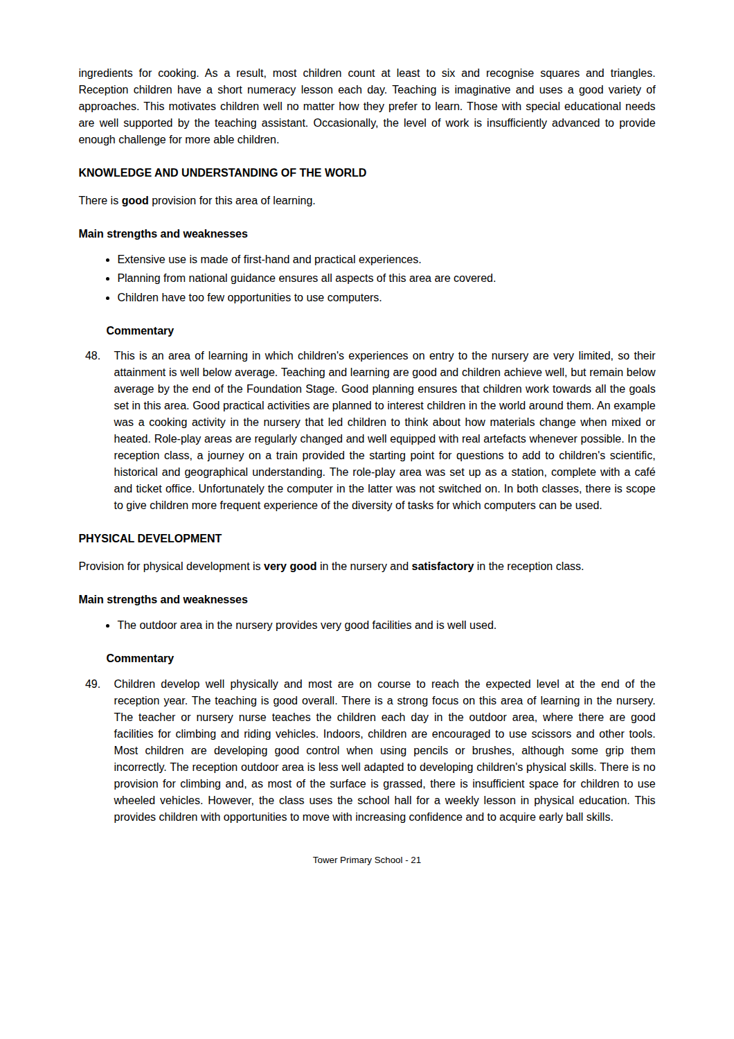ingredients for cooking. As a result, most children count at least to six and recognise squares and triangles. Reception children have a short numeracy lesson each day. Teaching is imaginative and uses a good variety of approaches. This motivates children well no matter how they prefer to learn. Those with special educational needs are well supported by the teaching assistant. Occasionally, the level of work is insufficiently advanced to provide enough challenge for more able children.
Knowledge and understanding of the world
There is good provision for this area of learning.
Main strengths and weaknesses
Extensive use is made of first-hand and practical experiences.
Planning from national guidance ensures all aspects of this area are covered.
Children have too few opportunities to use computers.
Commentary
48.
This is an area of learning in which children's experiences on entry to the nursery are very limited, so their attainment is well below average. Teaching and learning are good and children achieve well, but remain below average by the end of the Foundation Stage. Good planning ensures that children work towards all the goals set in this area. Good practical activities are planned to interest children in the world around them. An example was a cooking activity in the nursery that led children to think about how materials change when mixed or heated. Role-play areas are regularly changed and well equipped with real artefacts whenever possible. In the reception class, a journey on a train provided the starting point for questions to add to children's scientific, historical and geographical understanding. The role-play area was set up as a station, complete with a café and ticket office. Unfortunately the computer in the latter was not switched on. In both classes, there is scope to give children more frequent experience of the diversity of tasks for which computers can be used.
Physical development
Provision for physical development is very good in the nursery and satisfactory in the reception class.
Main strengths and weaknesses
The outdoor area in the nursery provides very good facilities and is well used.
Commentary
49.
Children develop well physically and most are on course to reach the expected level at the end of the reception year. The teaching is good overall. There is a strong focus on this area of learning in the nursery. The teacher or nursery nurse teaches the children each day in the outdoor area, where there are good facilities for climbing and riding vehicles. Indoors, children are encouraged to use scissors and other tools. Most children are developing good control when using pencils or brushes, although some grip them incorrectly. The reception outdoor area is less well adapted to developing children's physical skills. There is no provision for climbing and, as most of the surface is grassed, there is insufficient space for children to use wheeled vehicles. However, the class uses the school hall for a weekly lesson in physical education. This provides children with opportunities to move with increasing confidence and to acquire early ball skills.
Tower Primary School - 21